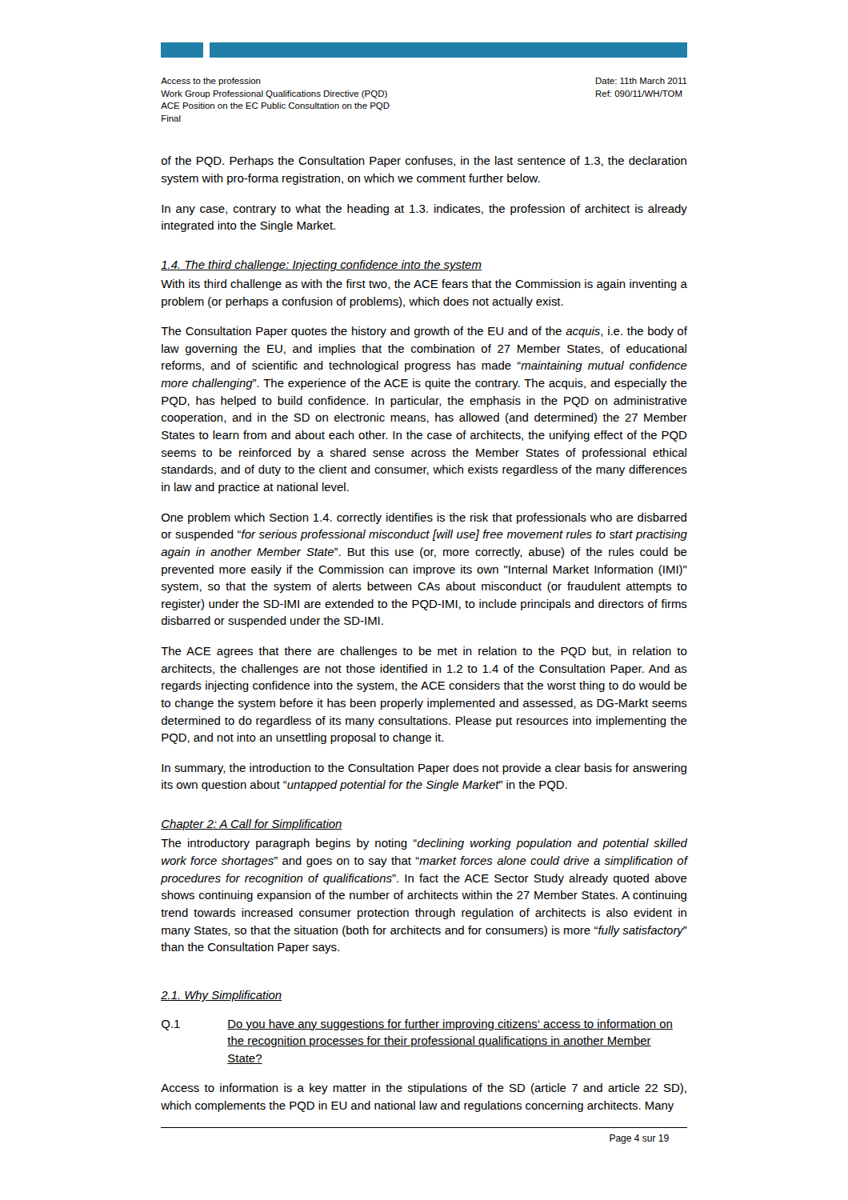Access to the profession
Work Group Professional Qualifications Directive (PQD)
ACE Position on the EC Public Consultation on the PQD
Final
Date: 11th March 2011
Ref: 090/11/WH/TOM
of the PQD. Perhaps the Consultation Paper confuses, in the last sentence of 1.3, the declaration system with pro-forma registration, on which we comment further below.
In any case, contrary to what the heading at 1.3. indicates, the profession of architect is already integrated into the Single Market.
1.4. The third challenge: Injecting confidence into the system
With its third challenge as with the first two, the ACE fears that the Commission is again inventing a problem (or perhaps a confusion of problems), which does not actually exist.
The Consultation Paper quotes the history and growth of the EU and of the acquis, i.e. the body of law governing the EU, and implies that the combination of 27 Member States, of educational reforms, and of scientific and technological progress has made “maintaining mutual confidence more challenging”. The experience of the ACE is quite the contrary. The acquis, and especially the PQD, has helped to build confidence. In particular, the emphasis in the PQD on administrative cooperation, and in the SD on electronic means, has allowed (and determined) the 27 Member States to learn from and about each other. In the case of architects, the unifying effect of the PQD seems to be reinforced by a shared sense across the Member States of professional ethical standards, and of duty to the client and consumer, which exists regardless of the many differences in law and practice at national level.
One problem which Section 1.4. correctly identifies is the risk that professionals who are disbarred or suspended “for serious professional misconduct [will use] free movement rules to start practising again in another Member State”. But this use (or, more correctly, abuse) of the rules could be prevented more easily if the Commission can improve its own "Internal Market Information (IMI)" system, so that the system of alerts between CAs about misconduct (or fraudulent attempts to register) under the SD-IMI are extended to the PQD-IMI, to include principals and directors of firms disbarred or suspended under the SD-IMI.
The ACE agrees that there are challenges to be met in relation to the PQD but, in relation to architects, the challenges are not those identified in 1.2 to 1.4 of the Consultation Paper. And as regards injecting confidence into the system, the ACE considers that the worst thing to do would be to change the system before it has been properly implemented and assessed, as DG-Markt seems determined to do regardless of its many consultations. Please put resources into implementing the PQD, and not into an unsettling proposal to change it.
In summary, the introduction to the Consultation Paper does not provide a clear basis for answering its own question about “untapped potential for the Single Market” in the PQD.
Chapter 2: A Call for Simplification
The introductory paragraph begins by noting “declining working population and potential skilled work force shortages” and goes on to say that “market forces alone could drive a simplification of procedures for recognition of qualifications”. In fact the ACE Sector Study already quoted above shows continuing expansion of the number of architects within the 27 Member States. A continuing trend towards increased consumer protection through regulation of architects is also evident in many States, so that the situation (both for architects and for consumers) is more “fully satisfactory” than the Consultation Paper says.
2.1. Why Simplification
Q.1
Do you have any suggestions for further improving citizens‘ access to information on the recognition processes for their professional qualifications in another Member State?
Access to information is a key matter in the stipulations of the SD (article 7 and article 22 SD), which complements the PQD in EU and national law and regulations concerning architects. Many
Page 4 sur 19